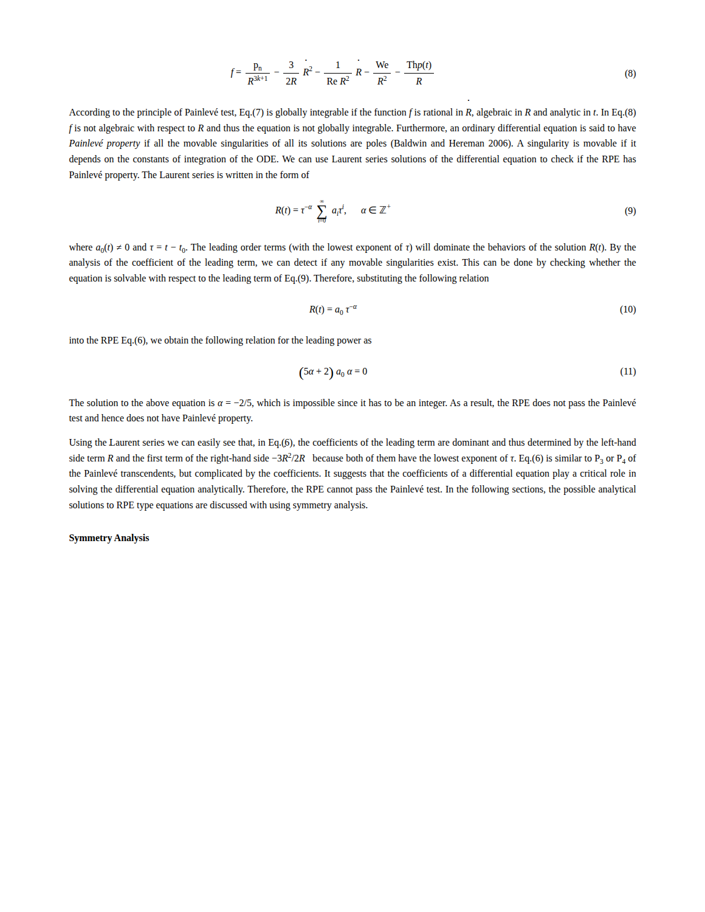f = pn R3k+1 − 32R R2 − 1 Re R2 R − We R2 − Thp(t) R
(8)
According to the principle of Painlevé test, Eq.(7) is globally integrable if the function f is rational in R, algebraic in R and analytic in t. In Eq.(8) f is not algebraic with respect to R and thus the equation is not globally integrable. Furthermore, an ordinary differential equation is said to have Painlevé property if all the movable singularities of all its solutions are poles (Baldwin and Hereman 2006). A singularity is movable if it depends on the constants of integration of the ODE. We can use Laurent series solutions of the differential equation to check if the RPE has Painlevé property. The Laurent series is written in the form of
R(t) = τ−α ∞ ∑ i=0 ai τi, α ∈ ℤ+
(9)
where a0(t) ≠ 0 and τ = t − t0. The leading order terms (with the lowest exponent of τ) will dominate the behaviors of the solution R(t). By the analysis of the coefficient of the leading term, we can detect if any movable singularities exist. This can be done by checking whether the equation is solvable with respect to the leading term of Eq.(9). Therefore, substituting the following relation
R(t) = a0 τ−α
(10)
into the RPE Eq.(6), we obtain the following relation for the leading power as
(5α + 2) a0 α = 0
(11)
The solution to the above equation is α = −2/5, which is impossible since it has to be an integer. As a result, the RPE does not pass the Painlevé test and hence does not have Painlevé property.
Using the Laurent series we can easily see that, in Eq.(6), the coefficients of the leading term are dominant and thus determined by the left-hand side term R and the first term of the right-hand side −3R2/2R because both of them have the lowest exponent of τ. Eq.(6) is similar to P3 or P4 of the Painlevé transcendents, but complicated by the coefficients. It suggests that the coefficients of a differential equation play a critical role in solving the differential equation analytically. Therefore, the RPE cannot pass the Painlevé test. In the following sections, the possible analytical solutions to RPE type equations are discussed with using symmetry analysis.
Symmetry Analysis